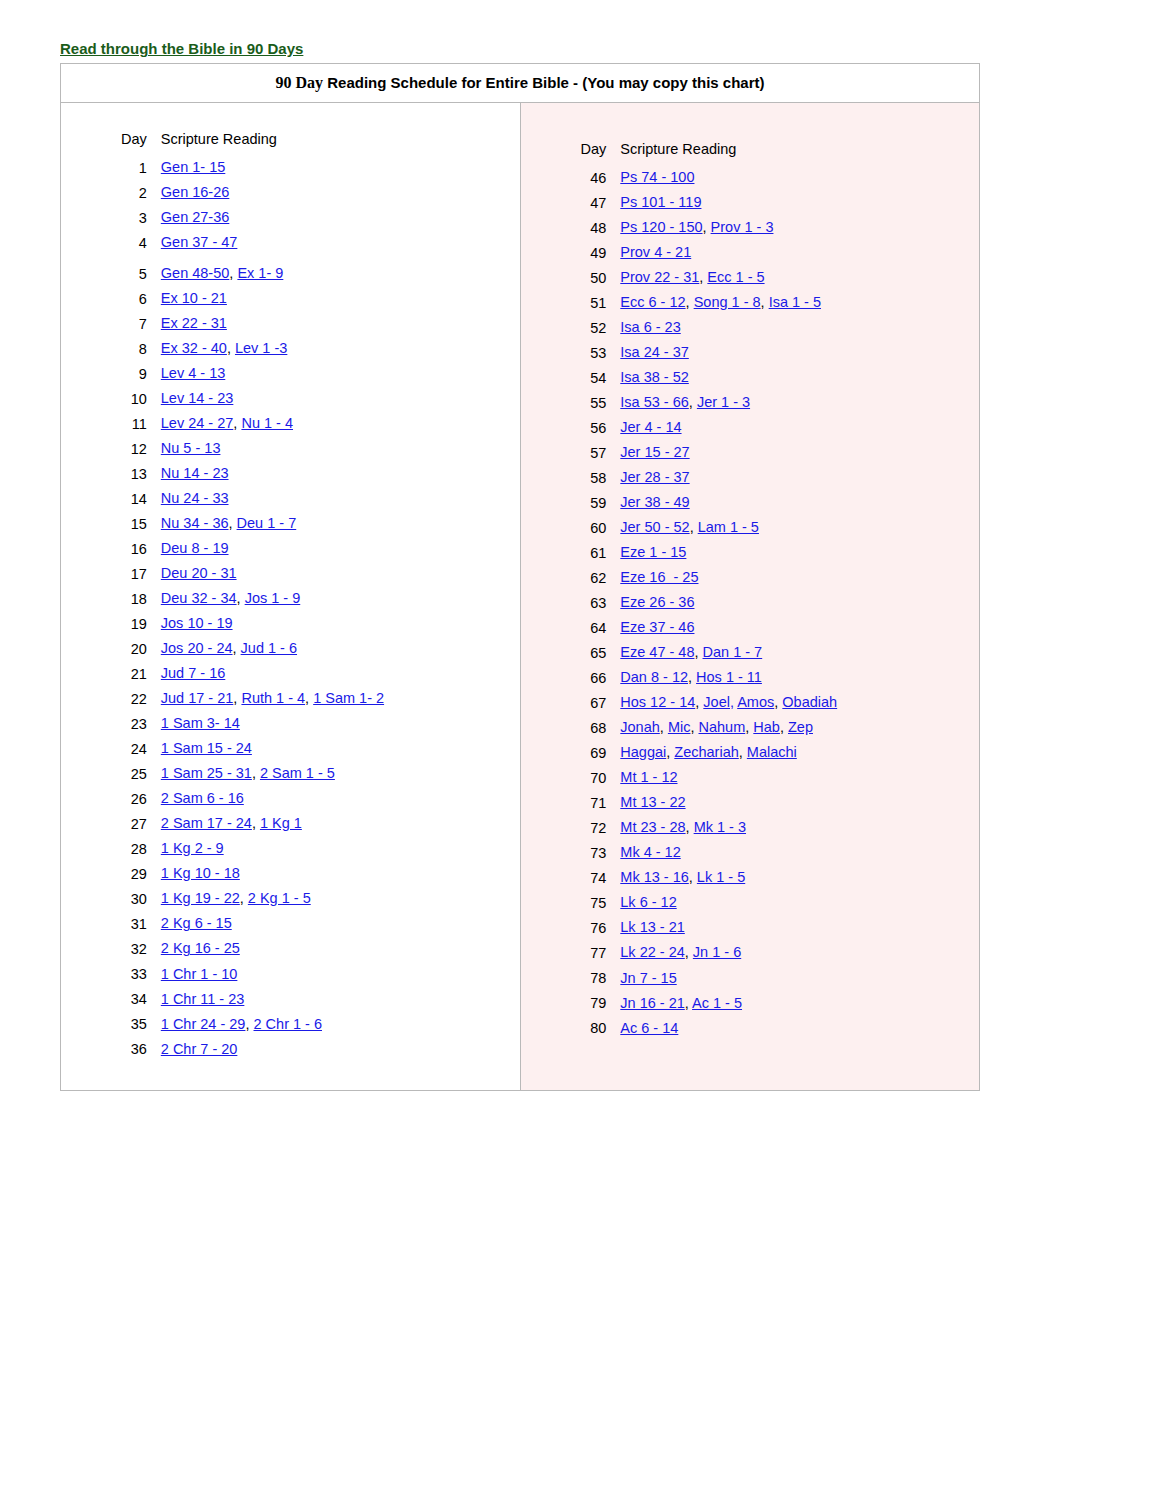Read through the Bible in 90 Days
90 Day Reading Schedule for Entire Bible - (You may copy this chart)
| / Day / Scripture Reading / / --- / --- / / 1 / Gen 1- 15 / / 2 / Gen 16-26 / / 3 / Gen 27-36 / / 4 / Gen 37 - 47 / / 5 / Gen 48-50 , Ex 1- 9 / / 6 / Ex 10 - 21 / / 7 / Ex 22 - 31 / / 8 / Ex 32 - 40 , Lev 1 -3 / / 9 / Lev 4 - 13 / / 10 / Lev 14 - 23 / / 11 / Lev 24 - 27 , Nu 1 - 4 / / 12 / Nu 5 - 13 / / 13 / Nu 14 - 23 / / 14 / Nu 24 - 33 / / 15 / Nu 34 - 36 , Deu 1 - 7 / / 16 / Deu 8 - 19 / / 17 / Deu 20 - 31 / / 18 / Deu 32 - 34 , Jos 1 - 9 / / 19 / Jos 10 - 19 / / 20 / Jos 20 - 24 , Jud 1 - 6 / / 21 / Jud 7 - 16 / / 22 / Jud 17 - 21 , Ruth 1 - 4 , 1 Sam 1- 2 / / 23 / 1 Sam 3- 14 / / 24 / 1 Sam 15 - 24 / / 25 / 1 Sam 25 - 31 , 2 Sam 1 - 5 / / 26 / 2 Sam 6 - 16 / / 27 / 2 Sam 17 - 24 , 1 Kg 1 / / 28 / 1 Kg 2 - 9 / / 29 / 1 Kg 10 - 18 / / 30 / 1 Kg 19 - 22 , 2 Kg 1 - 5 / / 31 / 2 Kg 6 - 15 / / 32 / 2 Kg 16 - 25 / / 33 / 1 Chr 1 - 10 / / 34 / 1 Chr 11 - 23 / / 35 / 1 Chr 24 - 29 , 2 Chr 1 - 6 / / 36 / 2 Chr 7 - 20 / | / Day / Scripture Reading / / --- / --- / / 46 / Ps 74 - 100 / / 47 / Ps 101 - 119 / / 48 / Ps 120 - 150 , Prov 1 - 3 / / 49 / Prov 4 - 21 / / 50 / Prov 22 - 31 , Ecc 1 - 5 / / 51 / Ecc 6 - 12 , Song 1 - 8 , Isa 1 - 5 / / 52 / Isa 6 - 23 / / 53 / Isa 24 - 37 / / 54 / Isa 38 - 52 / / 55 / Isa 53 - 66 , Jer 1 - 3 / / 56 / Jer 4 - 14 / / 57 / Jer 15 - 27 / / 58 / Jer 28 - 37 / / 59 / Jer 38 - 49 / / 60 / Jer 50 - 52 , Lam 1 - 5 / / 61 / Eze 1 - 15 / / 62 / Eze 16 - 25 / / 63 / Eze 26 - 36 / / 64 / Eze 37 - 46 / / 65 / Eze 47 - 48 , Dan 1 - 7 / / 66 / Dan 8 - 12 , Hos 1 - 11 / / 67 / Hos 12 - 14 , Joel, Amos , Obadiah / / 68 / Jonah , Mic , Nahum , Hab , Zep / / 69 / Haggai , Zechariah , Malachi / / 70 / Mt 1 - 12 / / 71 / Mt 13 - 22 / / 72 / Mt 23 - 28 , Mk 1 - 3 / / 73 / Mk 4 - 12 / / 74 / Mk 13 - 16 , Lk 1 - 5 / / 75 / Lk 6 - 12 / / 76 / Lk 13 - 21 / / 77 / Lk 22 - 24 , Jn 1 - 6 / / 78 / Jn 7 - 15 / / 79 / Jn 16 - 21 , Ac 1 - 5 / / 80 / Ac 6 - 14 / |